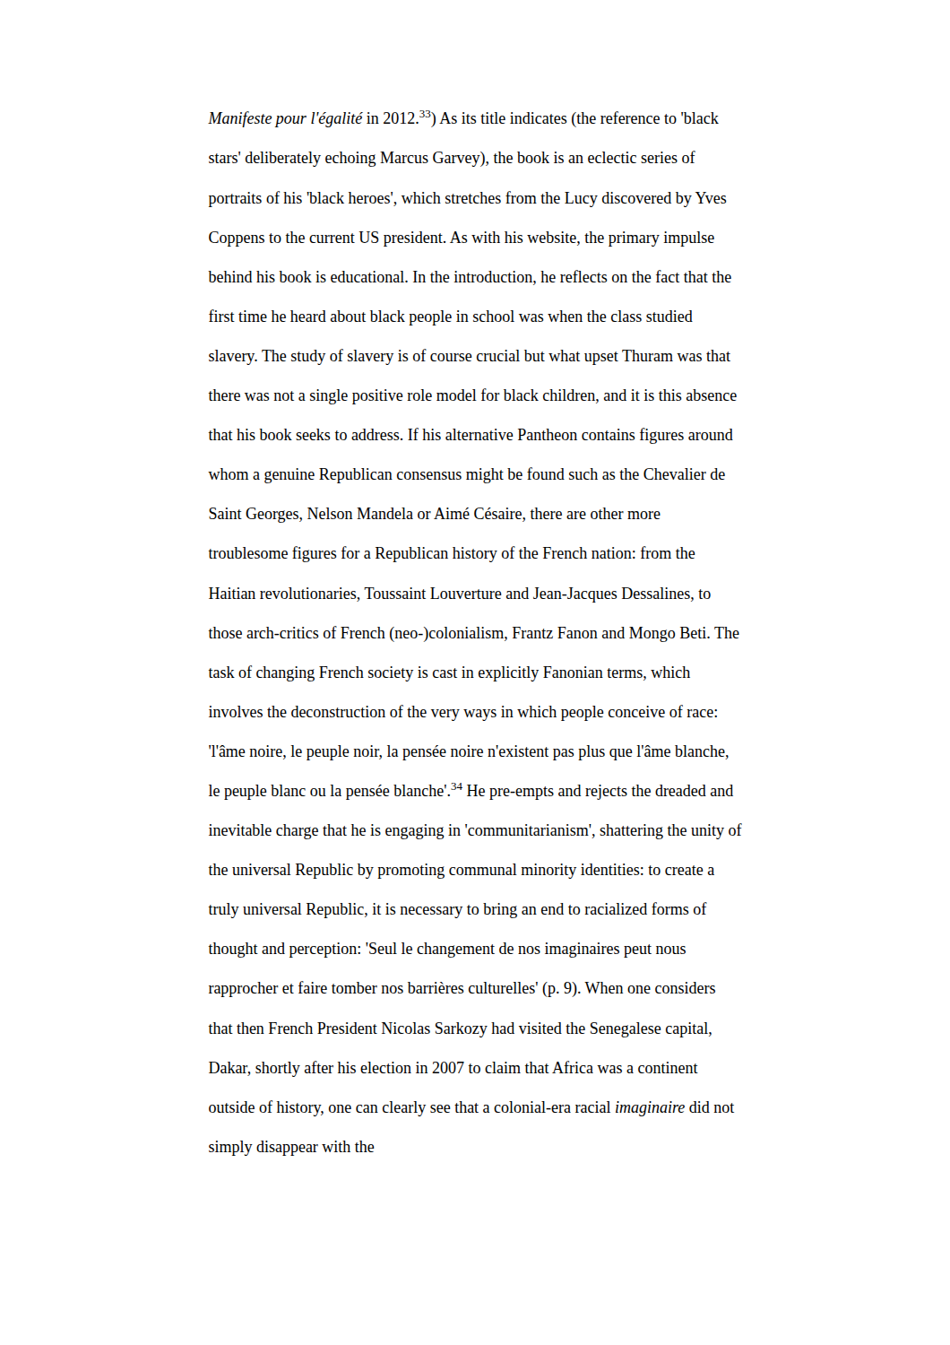Manifeste pour l'égalité in 2012.33) As its title indicates (the reference to 'black stars' deliberately echoing Marcus Garvey), the book is an eclectic series of portraits of his 'black heroes', which stretches from the Lucy discovered by Yves Coppens to the current US president. As with his website, the primary impulse behind his book is educational. In the introduction, he reflects on the fact that the first time he heard about black people in school was when the class studied slavery. The study of slavery is of course crucial but what upset Thuram was that there was not a single positive role model for black children, and it is this absence that his book seeks to address. If his alternative Pantheon contains figures around whom a genuine Republican consensus might be found such as the Chevalier de Saint Georges, Nelson Mandela or Aimé Césaire, there are other more troublesome figures for a Republican history of the French nation: from the Haitian revolutionaries, Toussaint Louverture and Jean-Jacques Dessalines, to those arch-critics of French (neo-)colonialism, Frantz Fanon and Mongo Beti. The task of changing French society is cast in explicitly Fanonian terms, which involves the deconstruction of the very ways in which people conceive of race: 'l'âme noire, le peuple noir, la pensée noire n'existent pas plus que l'âme blanche, le peuple blanc ou la pensée blanche'.34 He pre-empts and rejects the dreaded and inevitable charge that he is engaging in 'communitarianism', shattering the unity of the universal Republic by promoting communal minority identities: to create a truly universal Republic, it is necessary to bring an end to racialized forms of thought and perception: 'Seul le changement de nos imaginaires peut nous rapprocher et faire tomber nos barrières culturelles' (p. 9). When one considers that then French President Nicolas Sarkozy had visited the Senegalese capital, Dakar, shortly after his election in 2007 to claim that Africa was a continent outside of history, one can clearly see that a colonial-era racial imaginaire did not simply disappear with the